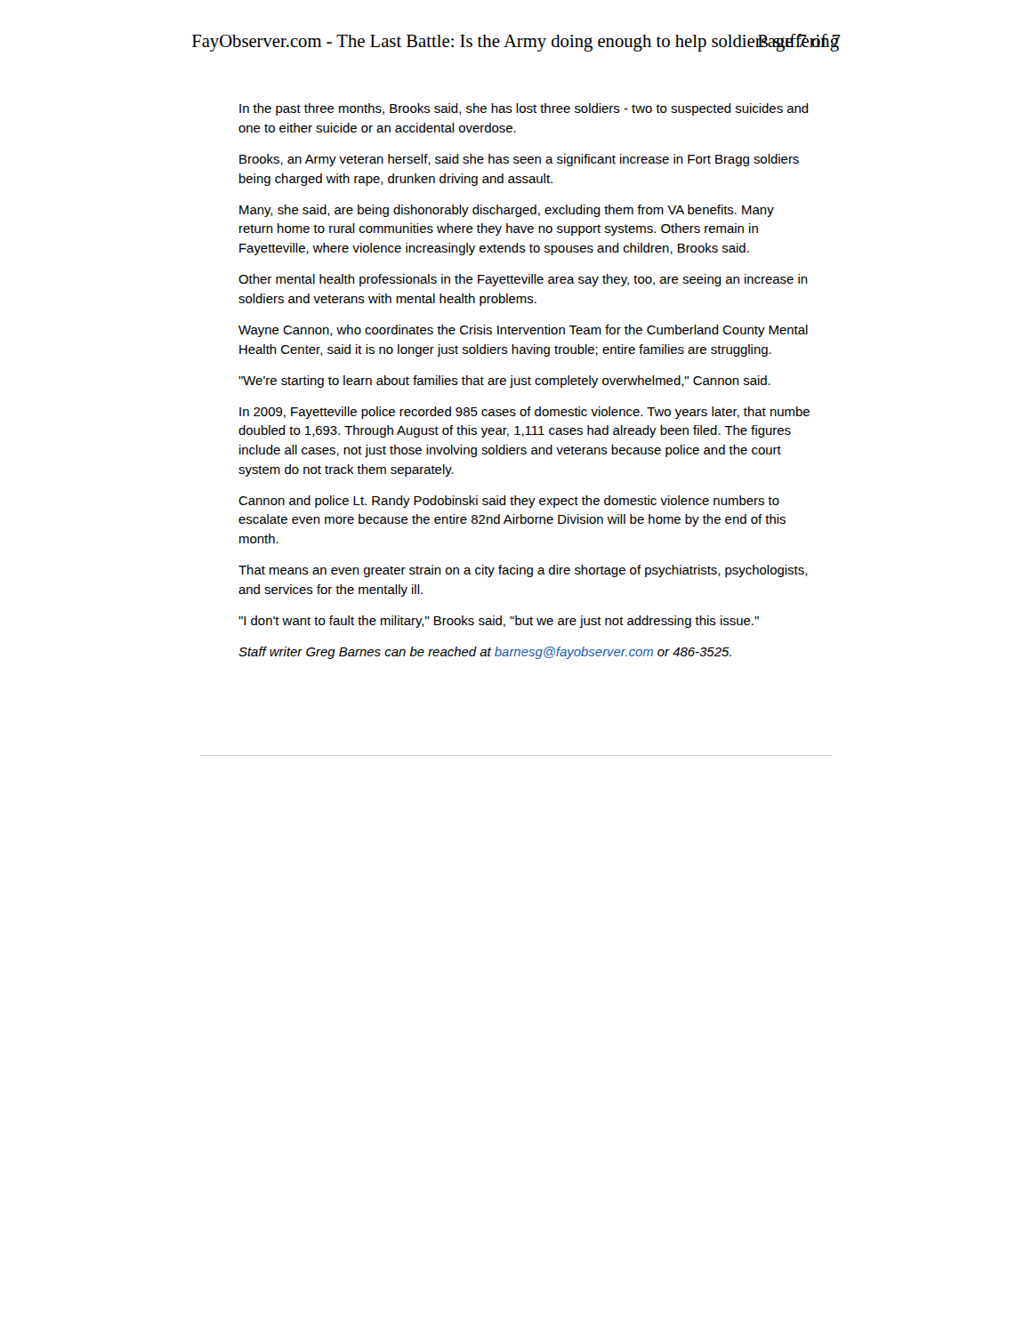Page 7 of 7 FayObserver.com - The Last Battle: Is the Army doing enough to help soldiers suffering f...
In the past three months, Brooks said, she has lost three soldiers - two to suspected suicides and one to either suicide or an accidental overdose.
Brooks, an Army veteran herself, said she has seen a significant increase in Fort Bragg soldiers being charged with rape, drunken driving and assault.
Many, she said, are being dishonorably discharged, excluding them from VA benefits. Many return home to rural communities where they have no support systems. Others remain in Fayetteville, where violence increasingly extends to spouses and children, Brooks said.
Other mental health professionals in the Fayetteville area say they, too, are seeing an increase in soldiers and veterans with mental health problems.
Wayne Cannon, who coordinates the Crisis Intervention Team for the Cumberland County Mental Health Center, said it is no longer just soldiers having trouble; entire families are struggling.
"We're starting to learn about families that are just completely overwhelmed," Cannon said.
In 2009, Fayetteville police recorded 985 cases of domestic violence. Two years later, that number had nearly
doubled to 1,693. Through August of this year, 1,111 cases had already been filed. The figures include all cases, not just those involving soldiers and veterans because police and the court system do not track them separately.
Cannon and police Lt. Randy Podobinski said they expect the domestic violence numbers to escalate even more because the entire 82nd Airborne Division will be home by the end of this month.
That means an even greater strain on a city facing a dire shortage of psychiatrists, psychologists, counselors
and services for the mentally ill.
"I don't want to fault the military," Brooks said, "but we are just not addressing this issue."
Staff writer Greg Barnes can be reached at barnesg@fayobserver.com or 486-3525.